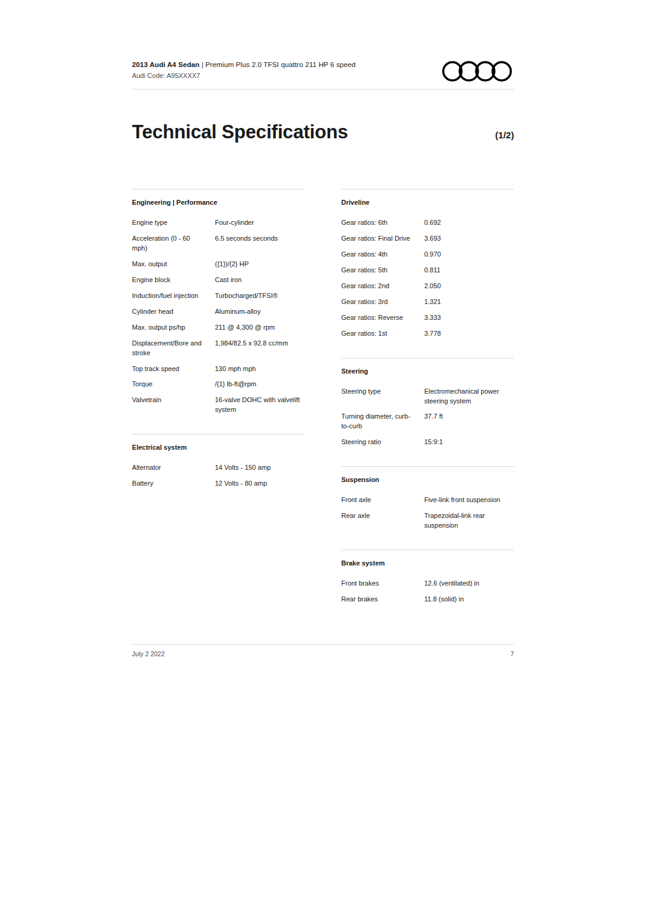2013 Audi A4 Sedan | Premium Plus 2.0 TFSI quattro 211 HP 6 speed
Audi Code: A95XXXX7
Technical Specifications
(1/2)
Engineering | Performance
| Engine type | Four-cylinder |
| Acceleration (0 - 60 mph) | 6.5 seconds seconds |
| Max. output | ({1})/{2} HP |
| Engine block | Cast iron |
| Induction/fuel injection | Turbocharged/TFSI® |
| Cylinder head | Aluminum-alloy |
| Max. output ps/hp | 211 @ 4,300 @ rpm |
| Displacement/Bore and stroke | 1,984/82.5 x 92.8 cc/mm |
| Top track speed | 130 mph mph |
| Torque | /{1} lb-ft@rpm |
| Valvetrain | 16-valve DOHC with valvelift system |
Electrical system
| Alternator | 14 Volts - 150 amp |
| Battery | 12 Volts - 80 amp |
Driveline
| Gear ratios: 6th | 0.692 |
| Gear ratios: Final Drive | 3.693 |
| Gear ratios: 4th | 0.970 |
| Gear ratios: 5th | 0.811 |
| Gear ratios: 2nd | 2.050 |
| Gear ratios: 3rd | 1.321 |
| Gear ratios: Reverse | 3.333 |
| Gear ratios: 1st | 3.778 |
Steering
| Steering type | Electromechanical power steering system |
| Turning diameter, curb-to-curb | 37.7 ft |
| Steering ratio | 15:9:1 |
Suspension
| Front axle | Five-link front suspension |
| Rear axle | Trapezoidal-link rear suspension |
Brake system
| Front brakes | 12.6 (ventilated) in |
| Rear brakes | 11.8 (solid) in |
July 2 2022 7